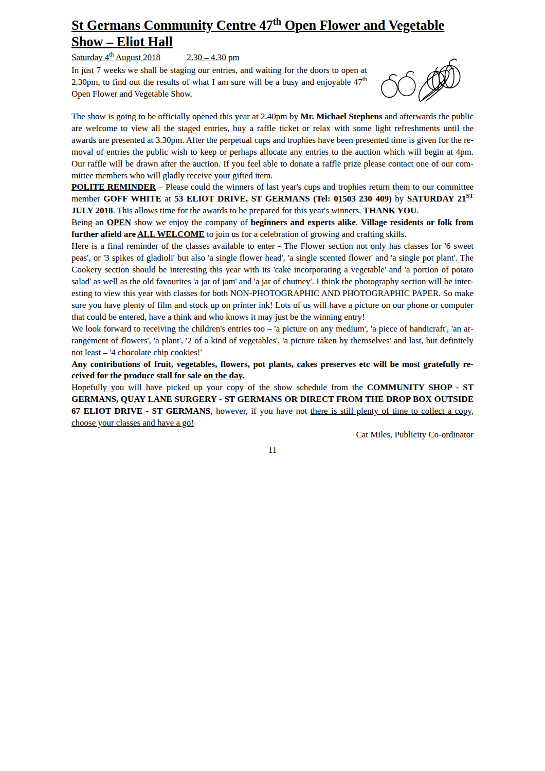St Germans Community Centre 47th Open Flower and Vegetable Show – Eliot Hall
Saturday 4th August 2018 2.30 – 4.30 pm
In just 7 weeks we shall be staging our entries, and waiting for the doors to open at 2.30pm, to find out the results of what I am sure will be a busy and enjoyable 47th Open Flower and Vegetable Show.
The show is going to be officially opened this year at 2.40pm by Mr. Michael Stephens and afterwards the public are welcome to view all the staged entries, buy a raffle ticket or relax with some light refreshments until the awards are presented at 3.30pm. After the perpetual cups and trophies have been presented time is given for the removal of entries the public wish to keep or perhaps allocate any entries to the auction which will begin at 4pm. Our raffle will be drawn after the auction. If you feel able to donate a raffle prize please contact one of our committee members who will gladly receive your gifted item.
POLITE REMINDER – Please could the winners of last year's cups and trophies return them to our committee member GOFF WHITE at 53 ELIOT DRIVE, ST GERMANS (Tel: 01503 230 409) by SATURDAY 21ST JULY 2018. This allows time for the awards to be prepared for this year's winners. THANK YOU.
Being an OPEN show we enjoy the company of beginners and experts alike. Village residents or folk from further afield are ALL WELCOME to join us for a celebration of growing and crafting skills.
Here is a final reminder of the classes available to enter - The Flower section not only has classes for '6 sweet peas', or '3 spikes of gladioli' but also 'a single flower head', 'a single scented flower' and 'a single pot plant'. The Cookery section should be interesting this year with its 'cake incorporating a vegetable' and 'a portion of potato salad' as well as the old favourites 'a jar of jam' and 'a jar of chutney'. I think the photography section will be interesting to view this year with classes for both NON-PHOTOGRAPHIC AND PHOTOGRAPHIC PAPER. So make sure you have plenty of film and stock up on printer ink! Lots of us will have a picture on our phone or computer that could be entered, have a think and who knows it may just be the winning entry!
We look forward to receiving the children's entries too – 'a picture on any medium', 'a piece of handicraft', 'an arrangement of flowers', 'a plant', '2 of a kind of vegetables', 'a picture taken by themselves' and last, but definitely not least – '4 chocolate chip cookies!'
Any contributions of fruit, vegetables, flowers, pot plants, cakes preserves etc will be most gratefully received for the produce stall for sale on the day.
Hopefully you will have picked up your copy of the show schedule from the COMMUNITY SHOP - ST GERMANS, QUAY LANE SURGERY - ST GERMANS OR DIRECT FROM THE DROP BOX OUTSIDE 67 ELIOT DRIVE - ST GERMANS, however, if you have not there is still plenty of time to collect a copy, choose your classes and have a go!
Cat Miles, Publicity Co-ordinator
11